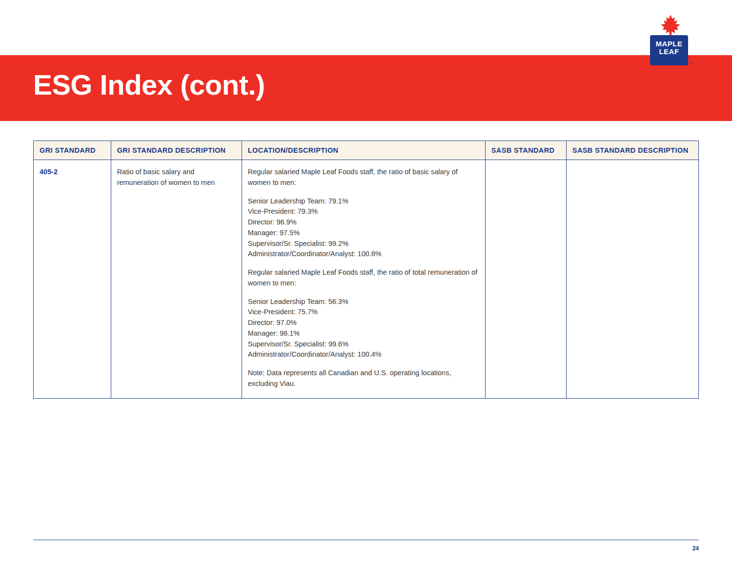ESG Index (cont.)
MAPLE
LEAF
®
| GRI STANDARD | GRI STANDARD DESCRIPTION | LOCATION/DESCRIPTION | SASB STANDARD | SASB STANDARD DESCRIPTION |
| --- | --- | --- | --- | --- |
| 405-2 | Ratio of basic salary and remuneration of women to men | Regular salaried Maple Leaf Foods staff, the ratio of basic salary of women to men: Senior Leadership Team: 79.1% Vice-President: 79.3% Director: 96.9% Manager: 97.5% Supervisor/Sr. Specialist: 99.2% Administrator/Coordinator/Analyst: 100.8% Regular salaried Maple Leaf Foods staff, the ratio of total remuneration of women to men: Senior Leadership Team: 56.3% Vice-President: 75.7% Director: 97.0% Manager: 98.1% Supervisor/Sr. Specialist: 99.6% Administrator/Coordinator/Analyst: 100.4% Note: Data represents all Canadian and U.S. operating locations, excluding Viau. | | |
24